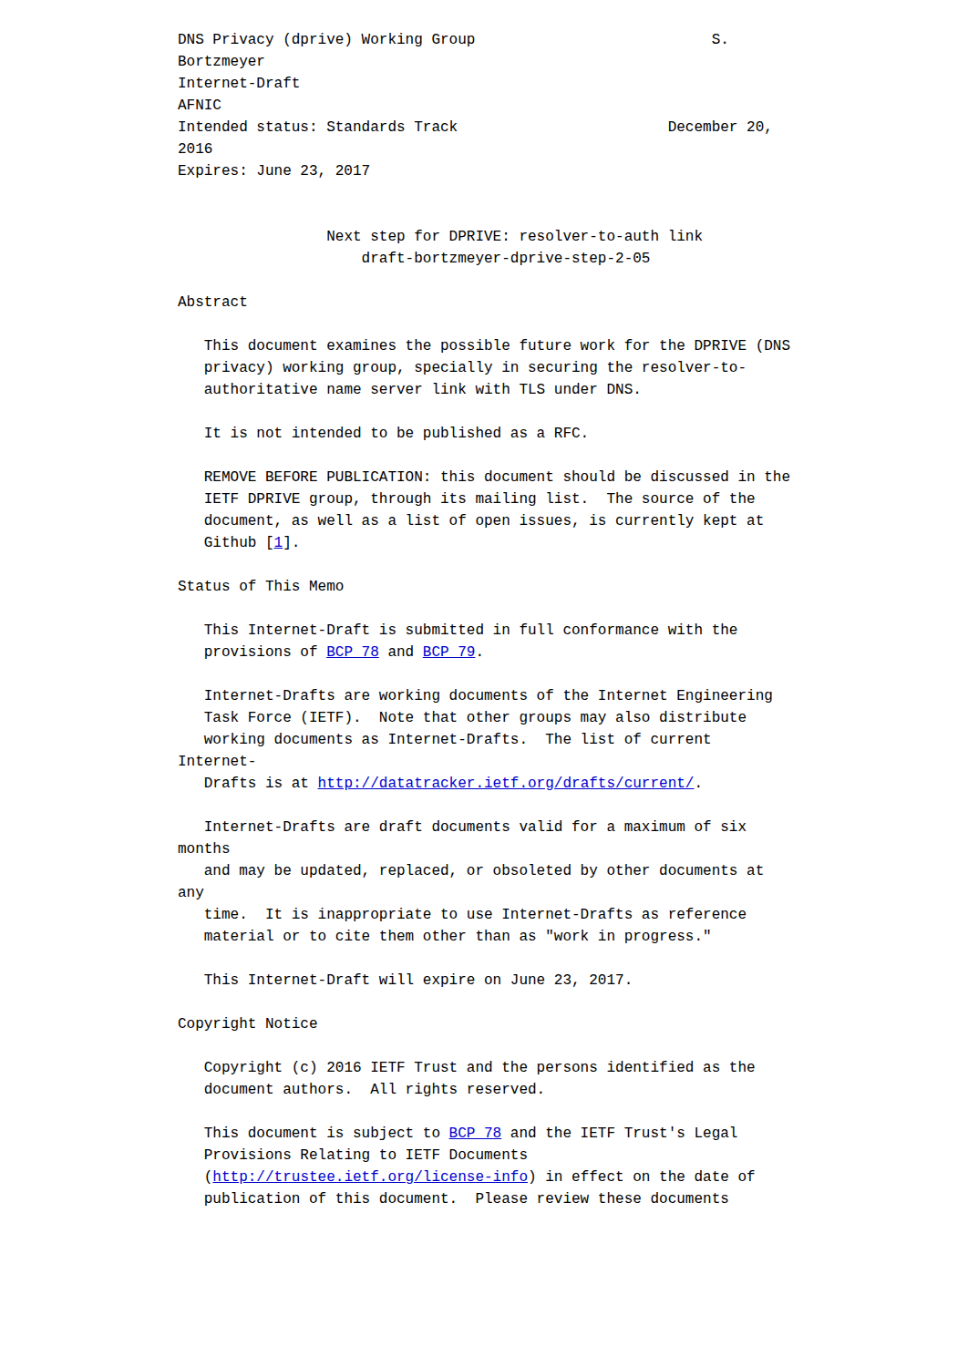DNS Privacy (dprive) Working Group                           S. Bortzmeyer
Internet-Draft                                                      AFNIC
Intended status: Standards Track                        December 20, 2016
Expires: June 23, 2017


                 Next step for DPRIVE: resolver-to-auth link
                     draft-bortzmeyer-dprive-step-2-05

Abstract

   This document examines the possible future work for the DPRIVE (DNS
   privacy) working group, specially in securing the resolver-to-
   authoritative name server link with TLS under DNS.

   It is not intended to be published as a RFC.

   REMOVE BEFORE PUBLICATION: this document should be discussed in the
   IETF DPRIVE group, through its mailing list.  The source of the
   document, as well as a list of open issues, is currently kept at
   Github [1].

Status of This Memo

   This Internet-Draft is submitted in full conformance with the
   provisions of BCP 78 and BCP 79.

   Internet-Drafts are working documents of the Internet Engineering
   Task Force (IETF).  Note that other groups may also distribute
   working documents as Internet-Drafts.  The list of current Internet-
   Drafts is at http://datatracker.ietf.org/drafts/current/.

   Internet-Drafts are draft documents valid for a maximum of six months
   and may be updated, replaced, or obsoleted by other documents at any
   time.  It is inappropriate to use Internet-Drafts as reference
   material or to cite them other than as "work in progress."

   This Internet-Draft will expire on June 23, 2017.

Copyright Notice

   Copyright (c) 2016 IETF Trust and the persons identified as the
   document authors.  All rights reserved.

   This document is subject to BCP 78 and the IETF Trust's Legal
   Provisions Relating to IETF Documents
   (http://trustee.ietf.org/license-info) in effect on the date of
   publication of this document.  Please review these documents